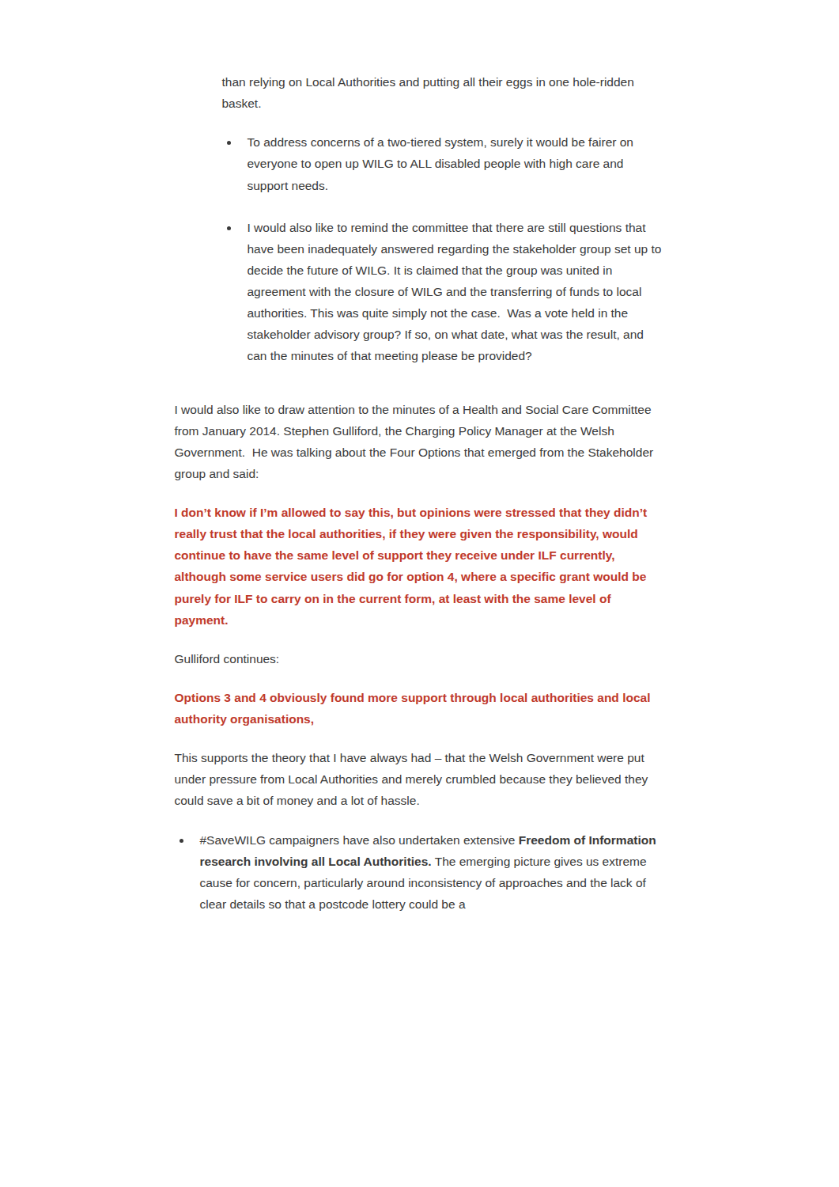than relying on Local Authorities and putting all their eggs in one hole-ridden basket.
To address concerns of a two-tiered system, surely it would be fairer on everyone to open up WILG to ALL disabled people with high care and support needs.
I would also like to remind the committee that there are still questions that have been inadequately answered regarding the stakeholder group set up to decide the future of WILG. It is claimed that the group was united in agreement with the closure of WILG and the transferring of funds to local authorities. This was quite simply not the case. Was a vote held in the stakeholder advisory group? If so, on what date, what was the result, and can the minutes of that meeting please be provided?
I would also like to draw attention to the minutes of a Health and Social Care Committee from January 2014. Stephen Gulliford, the Charging Policy Manager at the Welsh Government. He was talking about the Four Options that emerged from the Stakeholder group and said:
I don’t know if I’m allowed to say this, but opinions were stressed that they didn’t really trust that the local authorities, if they were given the responsibility, would continue to have the same level of support they receive under ILF currently, although some service users did go for option 4, where a specific grant would be purely for ILF to carry on in the current form, at least with the same level of payment.
Gulliford continues:
Options 3 and 4 obviously found more support through local authorities and local authority organisations,
This supports the theory that I have always had – that the Welsh Government were put under pressure from Local Authorities and merely crumbled because they believed they could save a bit of money and a lot of hassle.
#SaveWILG campaigners have also undertaken extensive Freedom of Information research involving all Local Authorities. The emerging picture gives us extreme cause for concern, particularly around inconsistency of approaches and the lack of clear details so that a postcode lottery could be a